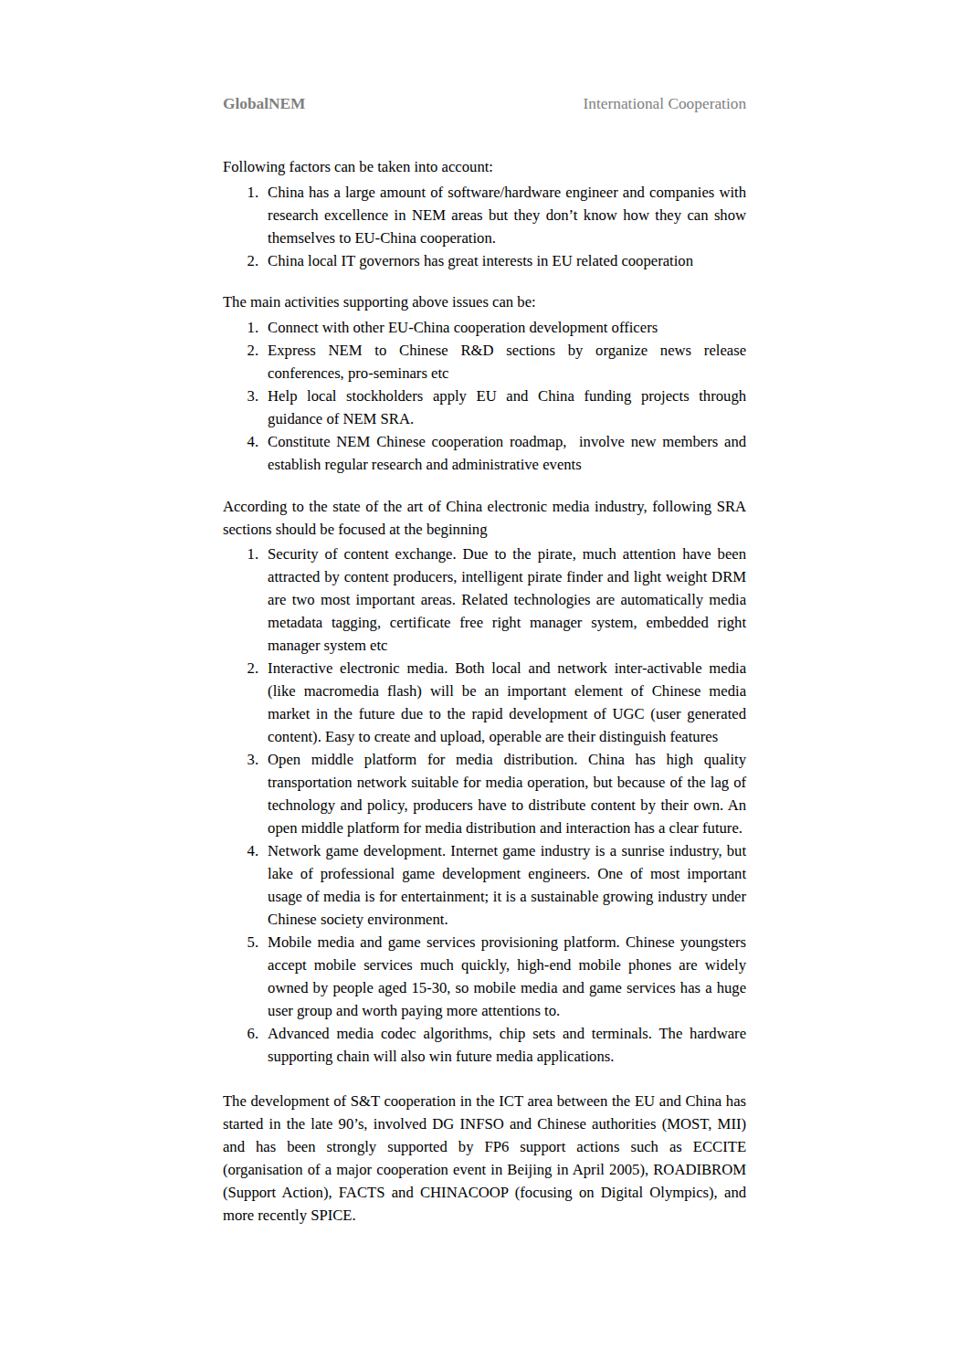GlobalNEM
International Cooperation
Following factors can be taken into account:
China has a large amount of software/hardware engineer and companies with research excellence in NEM areas but they don’t know how they can show themselves to EU-China cooperation.
China local IT governors has great interests in EU related cooperation
The main activities supporting above issues can be:
Connect with other EU-China cooperation development officers
Express NEM to Chinese R&D sections by organize news release conferences, pro-seminars etc
Help local stockholders apply EU and China funding projects through guidance of NEM SRA.
Constitute NEM Chinese cooperation roadmap, involve new members and establish regular research and administrative events
According to the state of the art of China electronic media industry, following SRA sections should be focused at the beginning
Security of content exchange. Due to the pirate, much attention have been attracted by content producers, intelligent pirate finder and light weight DRM are two most important areas. Related technologies are automatically media metadata tagging, certificate free right manager system, embedded right manager system etc
Interactive electronic media. Both local and network inter-activable media (like macromedia flash) will be an important element of Chinese media market in the future due to the rapid development of UGC (user generated content). Easy to create and upload, operable are their distinguish features
Open middle platform for media distribution. China has high quality transportation network suitable for media operation, but because of the lag of technology and policy, producers have to distribute content by their own. An open middle platform for media distribution and interaction has a clear future.
Network game development. Internet game industry is a sunrise industry, but lake of professional game development engineers. One of most important usage of media is for entertainment; it is a sustainable growing industry under Chinese society environment.
Mobile media and game services provisioning platform. Chinese youngsters accept mobile services much quickly, high-end mobile phones are widely owned by people aged 15-30, so mobile media and game services has a huge user group and worth paying more attentions to.
Advanced media codec algorithms, chip sets and terminals. The hardware supporting chain will also win future media applications.
The development of S&T cooperation in the ICT area between the EU and China has started in the late 90’s, involved DG INFSO and Chinese authorities (MOST, MII) and has been strongly supported by FP6 support actions such as ECCITE (organisation of a major cooperation event in Beijing in April 2005), ROADIBROM (Support Action), FACTS and CHINACOOP (focusing on Digital Olympics), and more recently SPICE.